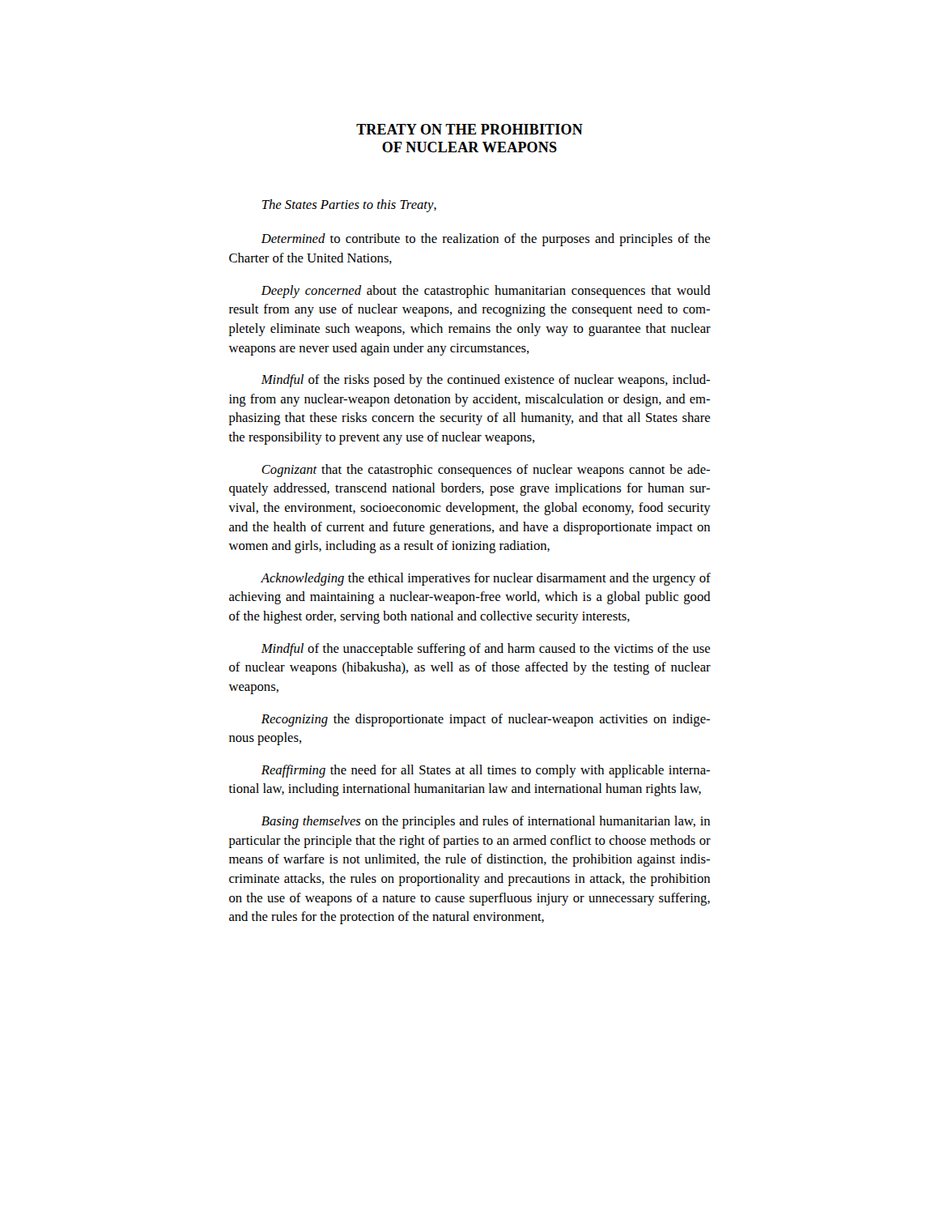TREATY ON THE PROHIBITION
OF NUCLEAR WEAPONS
The States Parties to this Treaty,
Determined to contribute to the realization of the purposes and principles of the Charter of the United Nations,
Deeply concerned about the catastrophic humanitarian consequences that would result from any use of nuclear weapons, and recognizing the consequent need to completely eliminate such weapons, which remains the only way to guarantee that nuclear weapons are never used again under any circumstances,
Mindful of the risks posed by the continued existence of nuclear weapons, including from any nuclear-weapon detonation by accident, miscalculation or design, and emphasizing that these risks concern the security of all humanity, and that all States share the responsibility to prevent any use of nuclear weapons,
Cognizant that the catastrophic consequences of nuclear weapons cannot be adequately addressed, transcend national borders, pose grave implications for human survival, the environment, socioeconomic development, the global economy, food security and the health of current and future generations, and have a disproportionate impact on women and girls, including as a result of ionizing radiation,
Acknowledging the ethical imperatives for nuclear disarmament and the urgency of achieving and maintaining a nuclear-weapon-free world, which is a global public good of the highest order, serving both national and collective security interests,
Mindful of the unacceptable suffering of and harm caused to the victims of the use of nuclear weapons (hibakusha), as well as of those affected by the testing of nuclear weapons,
Recognizing the disproportionate impact of nuclear-weapon activities on indigenous peoples,
Reaffirming the need for all States at all times to comply with applicable international law, including international humanitarian law and international human rights law,
Basing themselves on the principles and rules of international humanitarian law, in particular the principle that the right of parties to an armed conflict to choose methods or means of warfare is not unlimited, the rule of distinction, the prohibition against indiscriminate attacks, the rules on proportionality and precautions in attack, the prohibition on the use of weapons of a nature to cause superfluous injury or unnecessary suffering, and the rules for the protection of the natural environment,